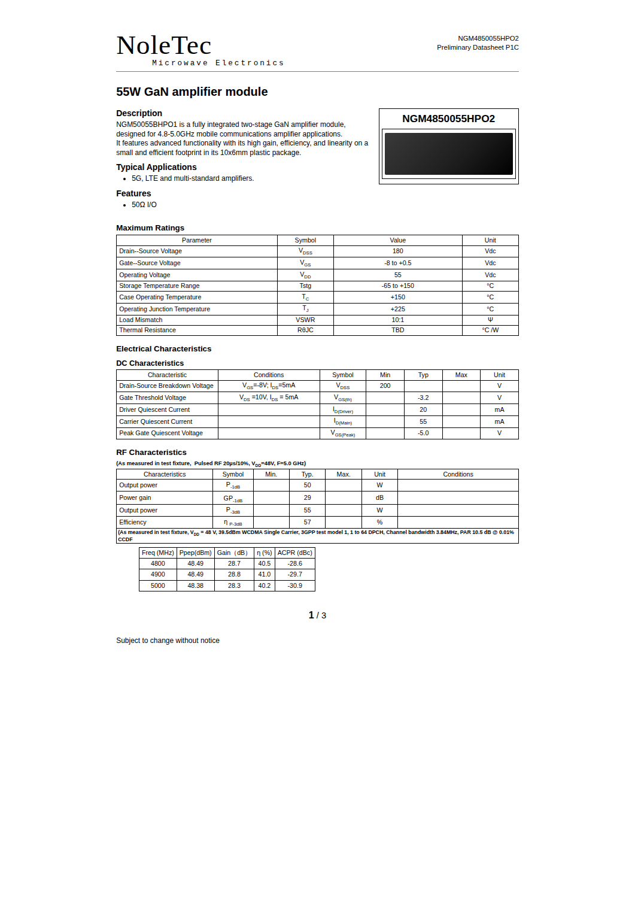NoleTec Microwave Electronics
NGM4850055HPO2
Preliminary Datasheet P1C
55W GaN amplifier module
Description
NGM50055BHPO1 is a fully integrated two-stage GaN amplifier module, designed for 4.8-5.0GHz mobile communications amplifier applications.
It features advanced functionality with its high gain, efficiency, and linearity on a small and efficient footprint in its 10x6mm plastic package.
Typical Applications
5G, LTE and multi-standard amplifiers.
Features
50Ω I/O
NGM4850055HPO2
Maximum Ratings
| Parameter | Symbol | Value | Unit |
| --- | --- | --- | --- |
| Drain--Source Voltage | V DSS | 180 | Vdc |
| Gate--Source Voltage | V GS | -8 to +0.5 | Vdc |
| Operating Voltage | V DD | 55 | Vdc |
| Storage Temperature Range | Tstg | -65 to +150 | °C |
| Case Operating Temperature | T C | +150 | °C |
| Operating Junction Temperature | T J | +225 | °C |
| Load Mismatch | VSWR | 10:1 | Ψ |
| Thermal Resistance | RθJC | TBD | °C /W |
Electrical Characteristics
DC Characteristics
| Characteristic | Conditions | Symbol | Min | Typ | Max | Unit |
| --- | --- | --- | --- | --- | --- | --- |
| Drain-Source Breakdown Voltage | V GS =-8V; I DS =5mA | V DSS | 200 | | | V |
| Gate Threshold Voltage | V DS =10V, I DS = 5mA | V GS(th) | | -3.2 | | V |
| Driver Quiescent Current | | I D(Driver) | | 20 | | mA |
| Carrier Quiescent Current | | I D(Main) | | 55 | | mA |
| Peak Gate Quiescent Voltage | | V GS(Peak) | | -5.0 | | V |
RF Characteristics
(As measured in test fixture, Pulsed RF 20µs/10%, VDD=48V, F=5.0 GHz)
| Characteristics | Symbol | Min. | Typ. | Max. | Unit | Conditions |
| --- | --- | --- | --- | --- | --- | --- |
| Output power | P -1dB | | 50 | | W | |
| Power gain | G P -1dB | | 29 | | dB | |
| Output power | P -3dB | | 55 | | W | |
| Efficiency | η P-3dB | | 57 | | % | |
(As measured in test fixture, VDD = 48 V, 39.5dBm WCDMA Single Carrier, 3GPP test model 1, 1 to 64 DPCH, Channel bandwidth 3.84MHz, PAR 10.5 dB @ 0.01% CCDF
| Freq (MHz) | Ppep(dBm) | Gain（dB） | η (%) | ACPR (dBc) |
| --- | --- | --- | --- | --- |
| 4800 | 48.49 | 28.7 | 40.5 | -28.6 |
| 4900 | 48.49 | 28.8 | 41.0 | -29.7 |
| 5000 | 48.38 | 28.3 | 40.2 | -30.9 |
1 / 3
Subject to change without notice